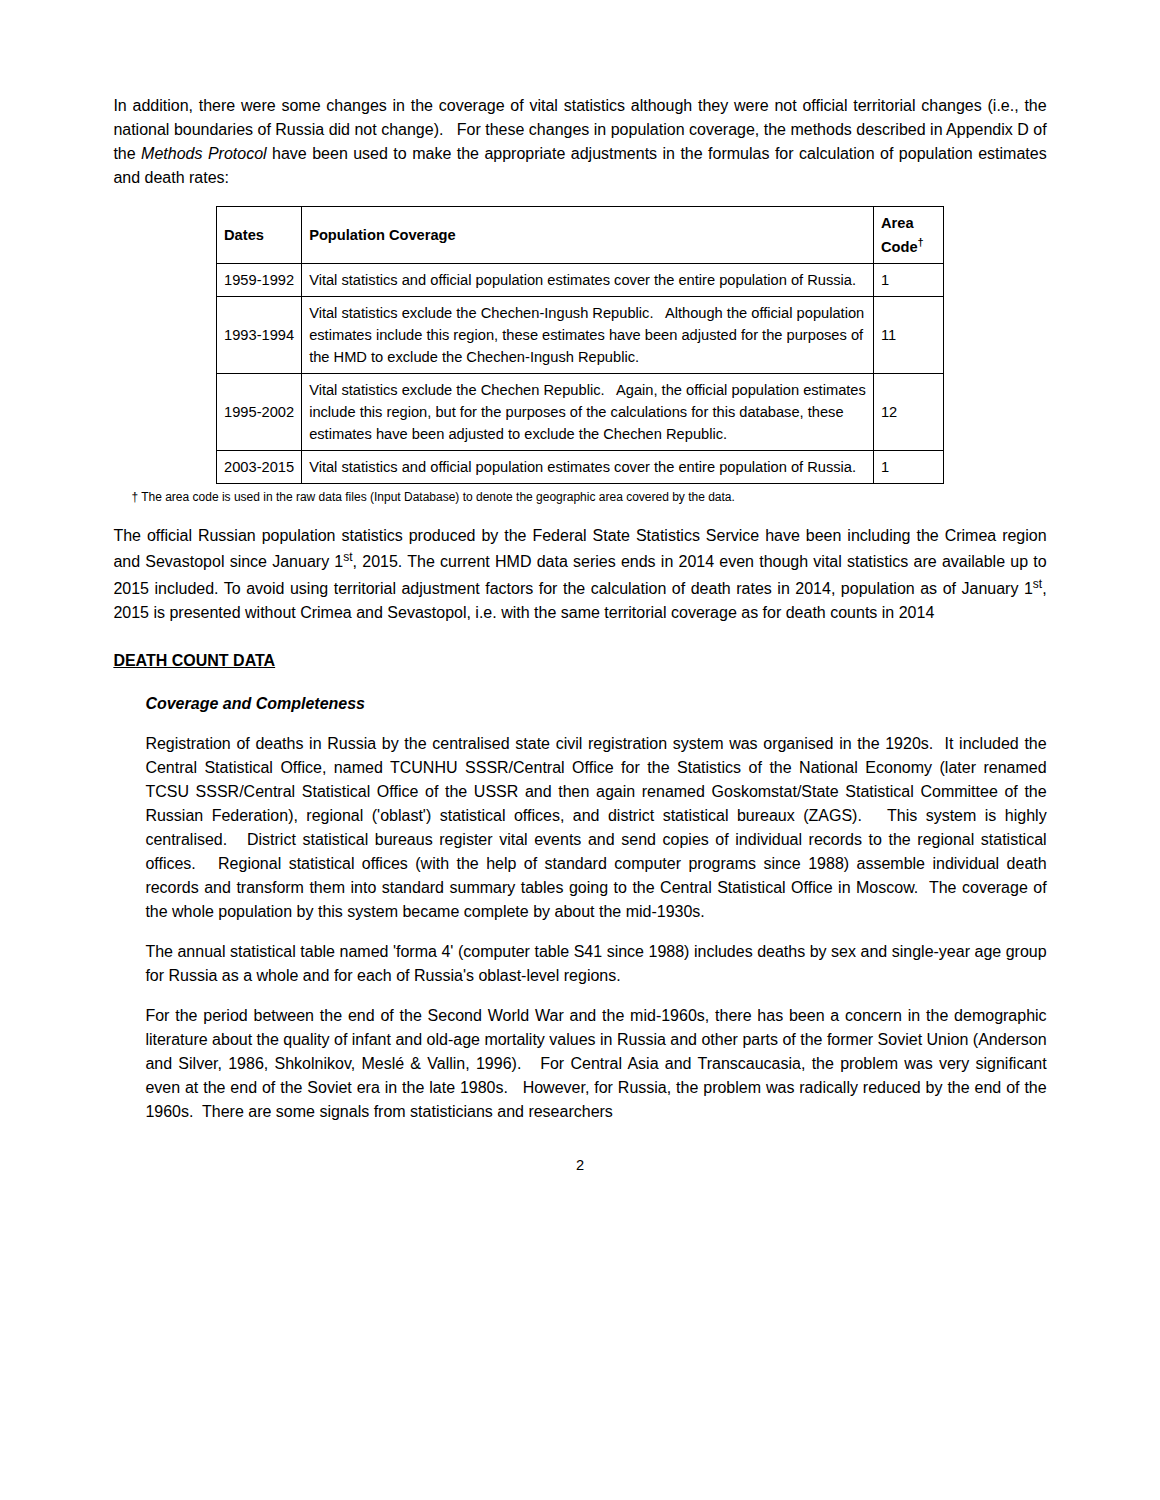In addition, there were some changes in the coverage of vital statistics although they were not official territorial changes (i.e., the national boundaries of Russia did not change). For these changes in population coverage, the methods described in Appendix D of the Methods Protocol have been used to make the appropriate adjustments in the formulas for calculation of population estimates and death rates:
| Dates | Population Coverage | Area Code † |
| --- | --- | --- |
| 1959-1992 | Vital statistics and official population estimates cover the entire population of Russia. | 1 |
| 1993-1994 | Vital statistics exclude the Chechen-Ingush Republic. Although the official population estimates include this region, these estimates have been adjusted for the purposes of the HMD to exclude the Chechen-Ingush Republic. | 11 |
| 1995-2002 | Vital statistics exclude the Chechen Republic. Again, the official population estimates include this region, but for the purposes of the calculations for this database, these estimates have been adjusted to exclude the Chechen Republic. | 12 |
| 2003-2015 | Vital statistics and official population estimates cover the entire population of Russia. | 1 |
† The area code is used in the raw data files (Input Database) to denote the geographic area covered by the data.
The official Russian population statistics produced by the Federal State Statistics Service have been including the Crimea region and Sevastopol since January 1st, 2015. The current HMD data series ends in 2014 even though vital statistics are available up to 2015 included. To avoid using territorial adjustment factors for the calculation of death rates in 2014, population as of January 1st, 2015 is presented without Crimea and Sevastopol, i.e. with the same territorial coverage as for death counts in 2014
DEATH COUNT DATA
Coverage and Completeness
Registration of deaths in Russia by the centralised state civil registration system was organised in the 1920s. It included the Central Statistical Office, named TCUNHU SSSR/Central Office for the Statistics of the National Economy (later renamed TCSU SSSR/Central Statistical Office of the USSR and then again renamed Goskomstat/State Statistical Committee of the Russian Federation), regional ('oblast') statistical offices, and district statistical bureaux (ZAGS). This system is highly centralised. District statistical bureaus register vital events and send copies of individual records to the regional statistical offices. Regional statistical offices (with the help of standard computer programs since 1988) assemble individual death records and transform them into standard summary tables going to the Central Statistical Office in Moscow. The coverage of the whole population by this system became complete by about the mid-1930s.
The annual statistical table named 'forma 4' (computer table S41 since 1988) includes deaths by sex and single-year age group for Russia as a whole and for each of Russia's oblast-level regions.
For the period between the end of the Second World War and the mid-1960s, there has been a concern in the demographic literature about the quality of infant and old-age mortality values in Russia and other parts of the former Soviet Union (Anderson and Silver, 1986, Shkolnikov, Meslé & Vallin, 1996). For Central Asia and Transcaucasia, the problem was very significant even at the end of the Soviet era in the late 1980s. However, for Russia, the problem was radically reduced by the end of the 1960s. There are some signals from statisticians and researchers
2